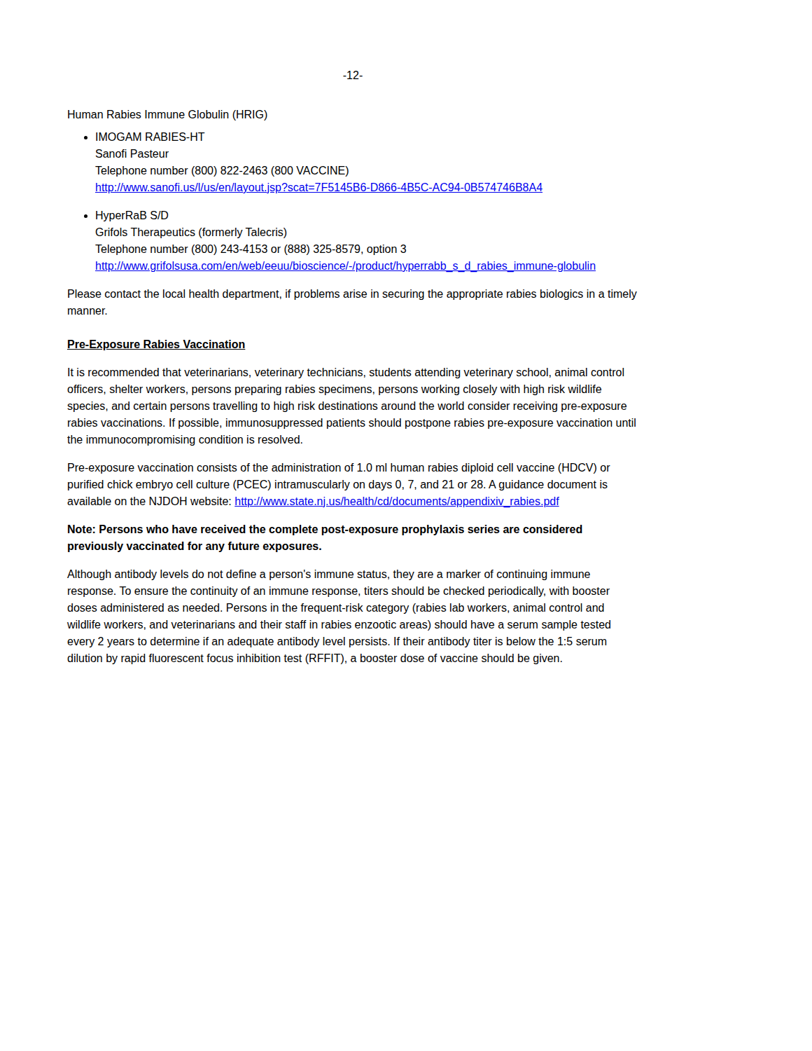-12-
Human Rabies Immune Globulin (HRIG)
IMOGAM RABIES-HT
Sanofi Pasteur
Telephone number (800) 822-2463 (800 VACCINE)
http://www.sanofi.us/l/us/en/layout.jsp?scat=7F5145B6-D866-4B5C-AC94-0B574746B8A4
HyperRaB S/D
Grifols Therapeutics (formerly Talecris)
Telephone number (800) 243-4153 or (888) 325-8579, option 3
http://www.grifolsusa.com/en/web/eeuu/bioscience/-/product/hyperrabb_s_d_rabies_immune-globulin
Please contact the local health department, if problems arise in securing the appropriate rabies biologics in a timely manner.
Pre-Exposure Rabies Vaccination
It is recommended that veterinarians, veterinary technicians, students attending veterinary school, animal control officers, shelter workers, persons preparing rabies specimens, persons working closely with high risk wildlife species, and certain persons travelling to high risk destinations around the world consider receiving pre-exposure rabies vaccinations. If possible, immunosuppressed patients should postpone rabies pre-exposure vaccination until the immunocompromising condition is resolved.
Pre-exposure vaccination consists of the administration of 1.0 ml human rabies diploid cell vaccine (HDCV) or purified chick embryo cell culture (PCEC) intramuscularly on days 0, 7, and 21 or 28. A guidance document is available on the NJDOH website: http://www.state.nj.us/health/cd/documents/appendixiv_rabies.pdf
Note: Persons who have received the complete post-exposure prophylaxis series are considered previously vaccinated for any future exposures.
Although antibody levels do not define a person's immune status, they are a marker of continuing immune response. To ensure the continuity of an immune response, titers should be checked periodically, with booster doses administered as needed. Persons in the frequent-risk category (rabies lab workers, animal control and wildlife workers, and veterinarians and their staff in rabies enzootic areas) should have a serum sample tested every 2 years to determine if an adequate antibody level persists. If their antibody titer is below the 1:5 serum dilution by rapid fluorescent focus inhibition test (RFFIT), a booster dose of vaccine should be given.